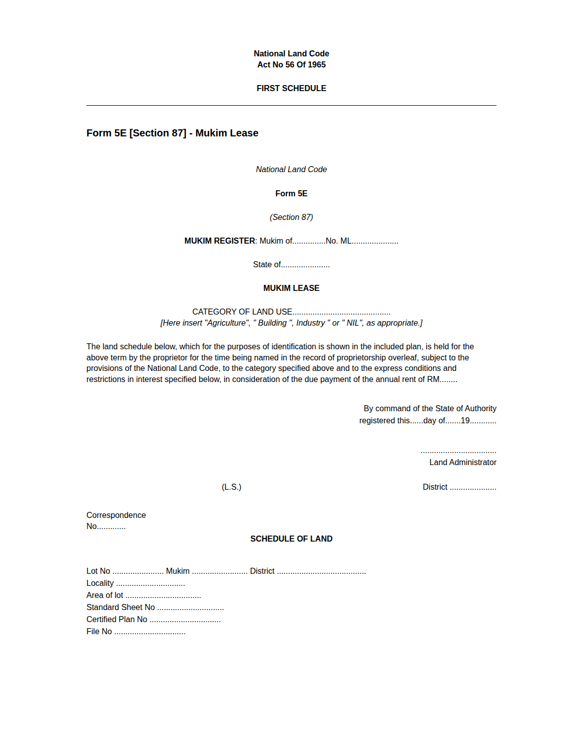National Land Code Act No 56 Of 1965
FIRST SCHEDULE
Form 5E [Section 87] - Mukim Lease
National Land Code
Form 5E
(Section 87)
MUKIM REGISTER: Mukim of...............No. ML.....................
State of......................
MUKIM LEASE
CATEGORY OF LAND USE............................................
[Here insert "Agriculture", " Building ", Industry " or " NIL", as appropriate.]
The land schedule below, which for the purposes of identification is shown in the included plan, is held for the above term by the proprietor for the time being named in the record of proprietorship overleaf, subject to the provisions of the National Land Code, to the category specified above and to the express conditions and restrictions in interest specified below, in consideration of the due payment of the annual rent of RM........
By command of the State of Authority
registered this......day of.......19............
..................................
Land Administrator
(L.S.)
District .....................
Correspondence
No.............
SCHEDULE OF LAND
Lot No ....................... Mukim ......................... District ........................................
Locality ...............................
Area of lot ..................................
Standard Sheet No ..............................
Certified Plan No ................................
File No ................................